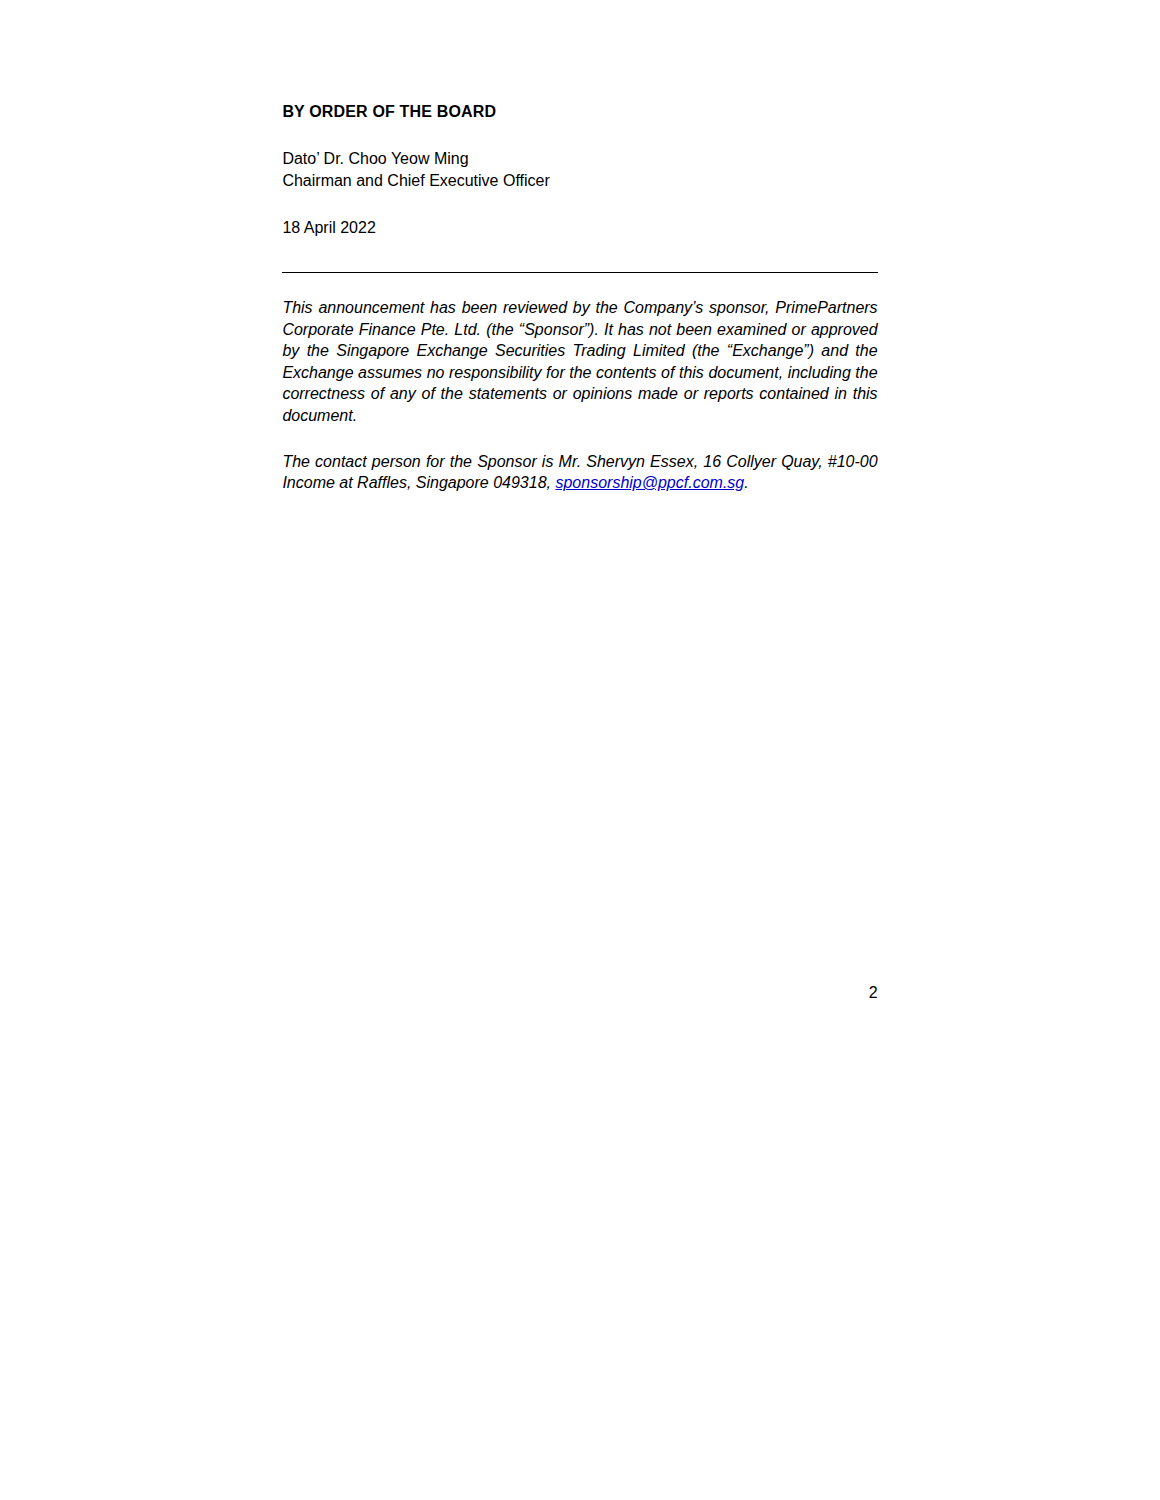BY ORDER OF THE BOARD
Dato’ Dr. Choo Yeow Ming
Chairman and Chief Executive Officer
18 April 2022
This announcement has been reviewed by the Company’s sponsor, PrimePartners Corporate Finance Pte. Ltd. (the “Sponsor”). It has not been examined or approved by the Singapore Exchange Securities Trading Limited (the “Exchange”) and the Exchange assumes no responsibility for the contents of this document, including the correctness of any of the statements or opinions made or reports contained in this document.
The contact person for the Sponsor is Mr. Shervyn Essex, 16 Collyer Quay, #10-00 Income at Raffles, Singapore 049318, sponsorship@ppcf.com.sg.
2